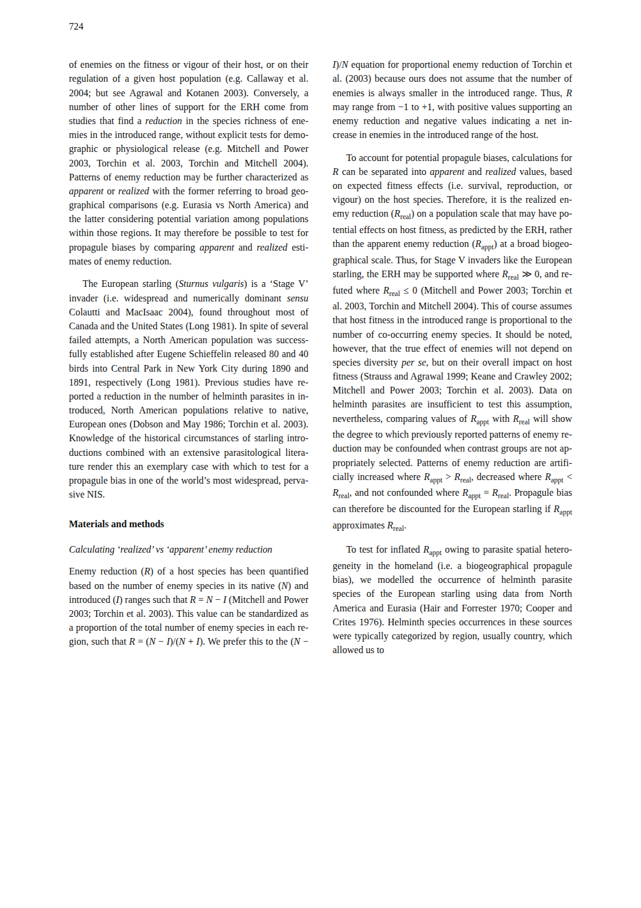724
of enemies on the fitness or vigour of their host, or on their regulation of a given host population (e.g. Callaway et al. 2004; but see Agrawal and Kotanen 2003). Conversely, a number of other lines of support for the ERH come from studies that find a reduction in the species richness of enemies in the introduced range, without explicit tests for demographic or physiological release (e.g. Mitchell and Power 2003, Torchin et al. 2003, Torchin and Mitchell 2004). Patterns of enemy reduction may be further characterized as apparent or realized with the former referring to broad geographical comparisons (e.g. Eurasia vs North America) and the latter considering potential variation among populations within those regions. It may therefore be possible to test for propagule biases by comparing apparent and realized estimates of enemy reduction.
The European starling (Sturnus vulgaris) is a ‘Stage V’ invader (i.e. widespread and numerically dominant sensu Colautti and MacIsaac 2004), found throughout most of Canada and the United States (Long 1981). In spite of several failed attempts, a North American population was successfully established after Eugene Schieffelin released 80 and 40 birds into Central Park in New York City during 1890 and 1891, respectively (Long 1981). Previous studies have reported a reduction in the number of helminth parasites in introduced, North American populations relative to native, European ones (Dobson and May 1986; Torchin et al. 2003). Knowledge of the historical circumstances of starling introductions combined with an extensive parasitological literature render this an exemplary case with which to test for a propagule bias in one of the world’s most widespread, pervasive NIS.
Materials and methods
Calculating ‘realized’ vs ‘apparent’ enemy reduction
Enemy reduction (R) of a host species has been quantified based on the number of enemy species in its native (N) and introduced (I) ranges such that R = N − I (Mitchell and Power 2003; Torchin et al. 2003). This value can be standardized as a proportion of the total number of enemy species in each region, such that R = (N − I)/(N + I). We prefer this to the (N − I)/N equation for proportional enemy reduction of Torchin et al. (2003) because ours does not assume that the number of enemies is always smaller in the introduced range. Thus, R may range from −1 to +1, with positive values supporting an enemy reduction and negative values indicating a net increase in enemies in the introduced range of the host.
To account for potential propagule biases, calculations for R can be separated into apparent and realized values, based on expected fitness effects (i.e. survival, reproduction, or vigour) on the host species. Therefore, it is the realized enemy reduction (Rreal) on a population scale that may have potential effects on host fitness, as predicted by the ERH, rather than the apparent enemy reduction (Rappt) at a broad biogeographical scale. Thus, for Stage V invaders like the European starling, the ERH may be supported where Rreal ≫ 0, and refuted where Rreal ≤ 0 (Mitchell and Power 2003; Torchin et al. 2003, Torchin and Mitchell 2004). This of course assumes that host fitness in the introduced range is proportional to the number of co-occurring enemy species. It should be noted, however, that the true effect of enemies will not depend on species diversity per se, but on their overall impact on host fitness (Strauss and Agrawal 1999; Keane and Crawley 2002; Mitchell and Power 2003; Torchin et al. 2003). Data on helminth parasites are insufficient to test this assumption, nevertheless, comparing values of Rappt with Rreal will show the degree to which previously reported patterns of enemy reduction may be confounded when contrast groups are not appropriately selected. Patterns of enemy reduction are artificially increased where Rappt > Rreal, decreased where Rappt < Rreal, and not confounded where Rappt = Rreal. Propagule bias can therefore be discounted for the European starling if Rappt approximates Rreal.
To test for inflated Rappt owing to parasite spatial heterogeneity in the homeland (i.e. a biogeographical propagule bias), we modelled the occurrence of helminth parasite species of the European starling using data from North America and Eurasia (Hair and Forrester 1970; Cooper and Crites 1976). Helminth species occurrences in these sources were typically categorized by region, usually country, which allowed us to